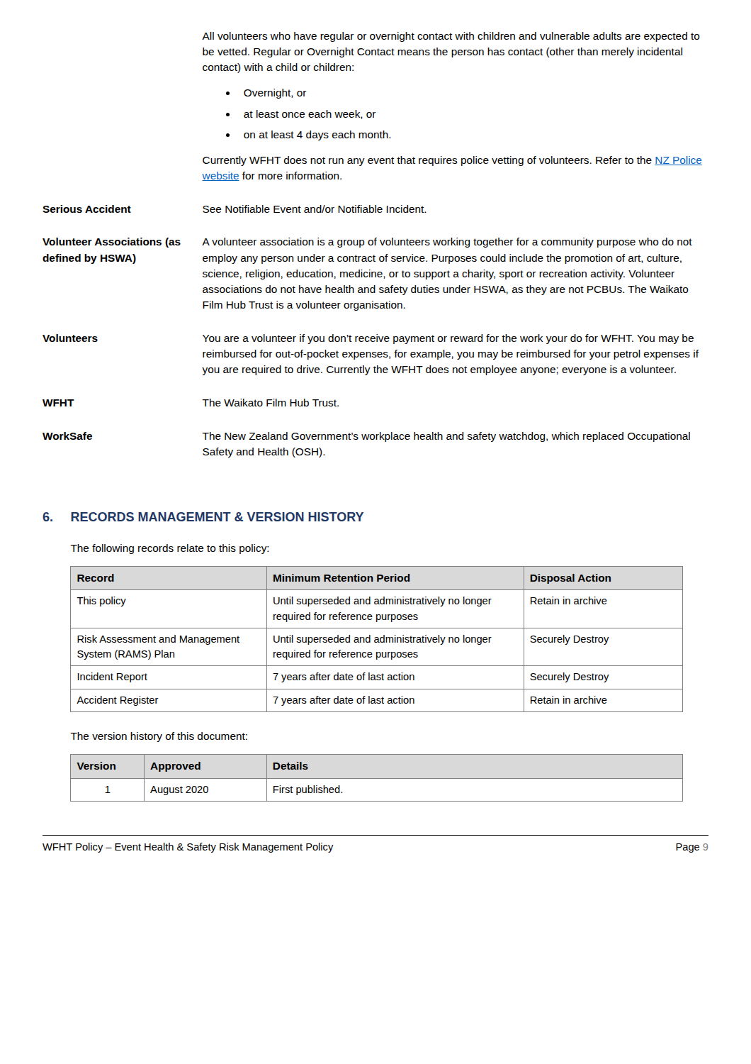All volunteers who have regular or overnight contact with children and vulnerable adults are expected to be vetted. Regular or Overnight Contact means the person has contact (other than merely incidental contact) with a child or children:
Overnight, or
at least once each week, or
on at least 4 days each month.
Currently WFHT does not run any event that requires police vetting of volunteers. Refer to the NZ Police website for more information.
Serious Accident
See Notifiable Event and/or Notifiable Incident.
Volunteer Associations (as defined by HSWA)
A volunteer association is a group of volunteers working together for a community purpose who do not employ any person under a contract of service. Purposes could include the promotion of art, culture, science, religion, education, medicine, or to support a charity, sport or recreation activity. Volunteer associations do not have health and safety duties under HSWA, as they are not PCBUs. The Waikato Film Hub Trust is a volunteer organisation.
Volunteers
You are a volunteer if you don’t receive payment or reward for the work your do for WFHT. You may be reimbursed for out-of-pocket expenses, for example, you may be reimbursed for your petrol expenses if you are required to drive. Currently the WFHT does not employee anyone; everyone is a volunteer.
WFHT
The Waikato Film Hub Trust.
WorkSafe
The New Zealand Government’s workplace health and safety watchdog, which replaced Occupational Safety and Health (OSH).
6. RECORDS MANAGEMENT & VERSION HISTORY
The following records relate to this policy:
| Record | Minimum Retention Period | Disposal Action |
| --- | --- | --- |
| This policy | Until superseded and administratively no longer required for reference purposes | Retain in archive |
| Risk Assessment and Management System (RAMS) Plan | Until superseded and administratively no longer required for reference purposes | Securely Destroy |
| Incident Report | 7 years after date of last action | Securely Destroy |
| Accident Register | 7 years after date of last action | Retain in archive |
The version history of this document:
| Version | Approved | Details |
| --- | --- | --- |
| 1 | August 2020 | First published. |
WFHT Policy – Event Health & Safety Risk Management Policy
Page 9